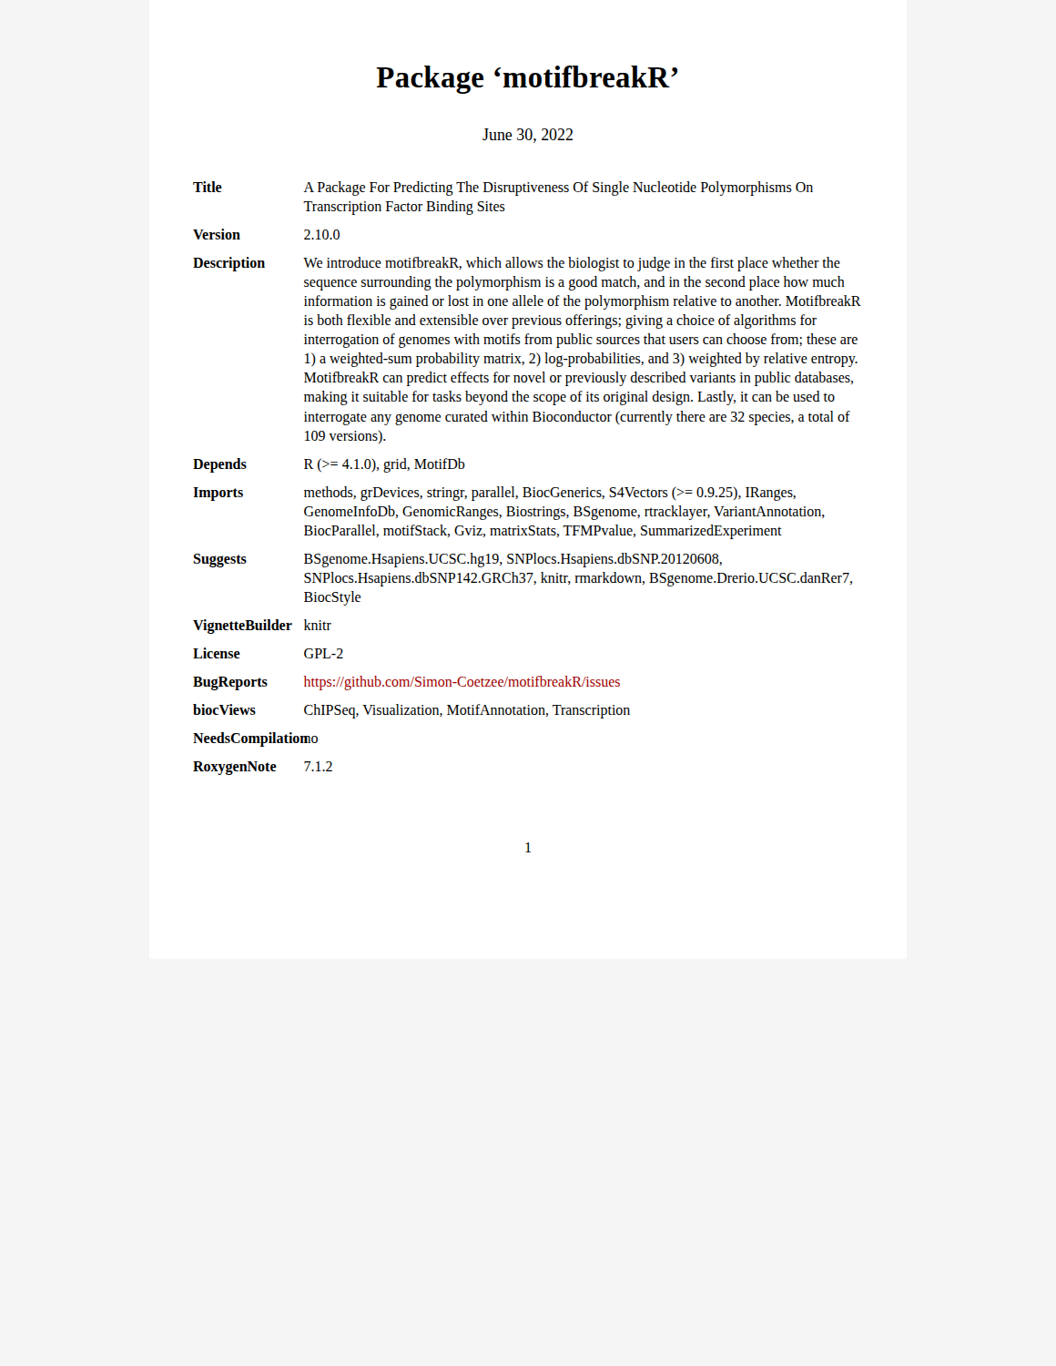Package ‘motifbreakR’
June 30, 2022
Title
A Package For Predicting The Disruptiveness Of Single Nucleotide Polymorphisms On Transcription Factor Binding Sites
Version
2.10.0
Description
We introduce motifbreakR, which allows the biologist to judge in the first place whether the sequence surrounding the polymorphism is a good match, and in the second place how much information is gained or lost in one allele of the polymorphism relative to another. MotifbreakR is both flexible and extensible over previous offerings; giving a choice of algorithms for interrogation of genomes with motifs from public sources that users can choose from; these are 1) a weighted-sum probability matrix, 2) log-probabilities, and 3) weighted by relative entropy. MotifbreakR can predict effects for novel or previously described variants in public databases, making it suitable for tasks beyond the scope of its original design. Lastly, it can be used to interrogate any genome curated within Bioconductor (currently there are 32 species, a total of 109 versions).
Depends
R (>= 4.1.0), grid, MotifDb
Imports
methods, grDevices, stringr, parallel, BiocGenerics, S4Vectors (>= 0.9.25), IRanges, GenomeInfoDb, GenomicRanges, Biostrings, BSgenome, rtracklayer, VariantAnnotation, BiocParallel, motifStack, Gviz, matrixStats, TFMPvalue, SummarizedExperiment
Suggests
BSgenome.Hsapiens.UCSC.hg19, SNPlocs.Hsapiens.dbSNP.20120608, SNPlocs.Hsapiens.dbSNP142.GRCh37, knitr, rmarkdown, BSgenome.Drerio.UCSC.danRer7, BiocStyle
VignetteBuilder
knitr
License
GPL-2
BugReports
https://github.com/Simon-Coetzee/motifbreakR/issues
biocViews
ChIPSeq, Visualization, MotifAnnotation, Transcription
NeedsCompilation
no
RoxygenNote
7.1.2
1